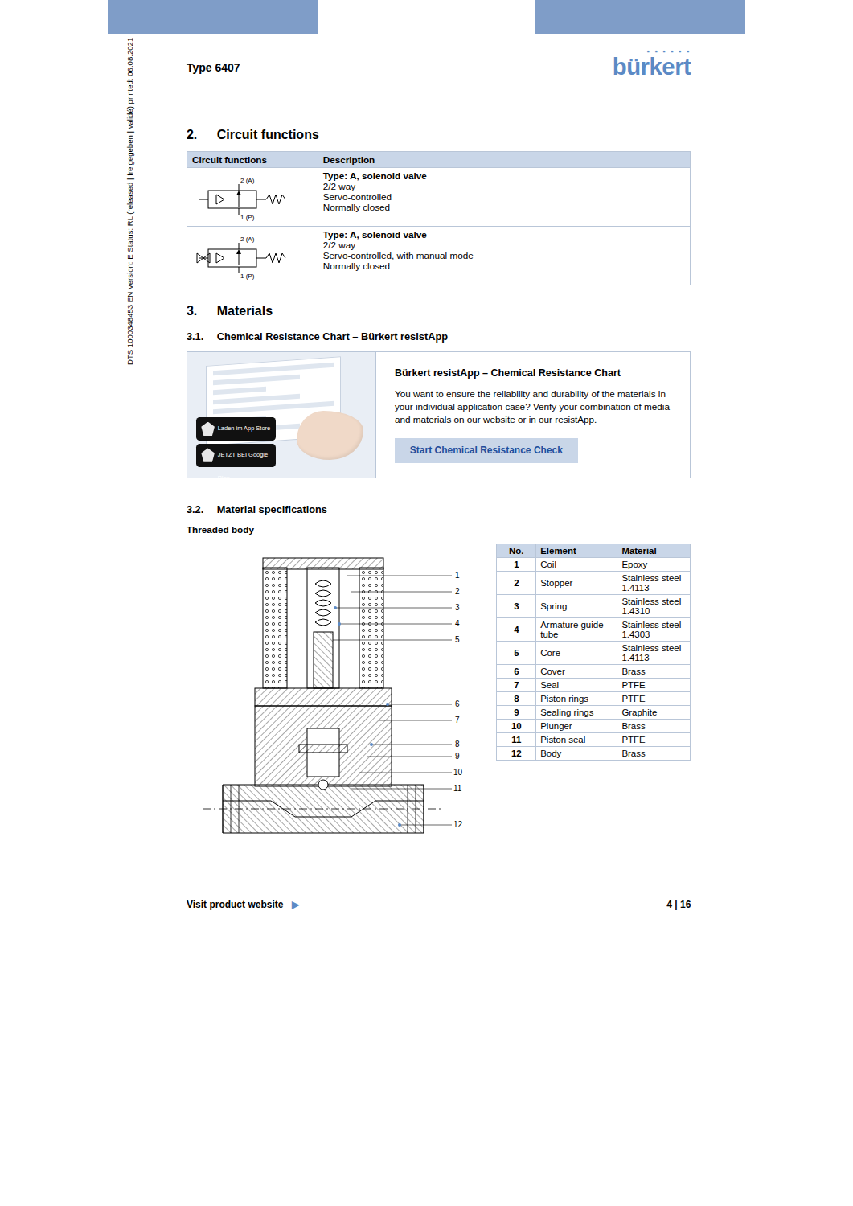DTS 1000348453 EN Version: E Status: RL (released | freigegeben | validé) printed: 06.08.2021
Type 6407
▪ ▪ ▪ ▪ ▪ ▪
bürkert
2. Circuit functions
| Circuit functions | Description |
| --- | --- |
| 2 (A) 1 (P) | Type: A, solenoid valve 2/2 way Servo-controlled Normally closed |
| 2 (A) 1 (P) | Type: A, solenoid valve 2/2 way Servo-controlled, with manual mode Normally closed |
3. Materials
3.1. Chemical Resistance Chart – Bürkert resistApp
Laden im App Store JETZT BEI Google Play
Bürkert resistApp – Chemical Resistance Chart
You want to ensure the reliability and durability of the materials in your individual application case? Verify your combination of media and materials on our website or in our resistApp.
Start Chemical Resistance Check
3.2. Material specifications
Threaded body
1 2 3 4 5 6 7 8 9 10 11 12
| No. | Element | Material |
| --- | --- | --- |
| 1 | Coil | Epoxy |
| 2 | Stopper | Stainless steel 1.4113 |
| 3 | Spring | Stainless steel 1.4310 |
| 4 | Armature guide tube | Stainless steel 1.4303 |
| 5 | Core | Stainless steel 1.4113 |
| 6 | Cover | Brass |
| 7 | Seal | PTFE |
| 8 | Piston rings | PTFE |
| 9 | Sealing rings | Graphite |
| 10 | Plunger | Brass |
| 11 | Piston seal | PTFE |
| 12 | Body | Brass |
Visit product website ▶
4 | 16